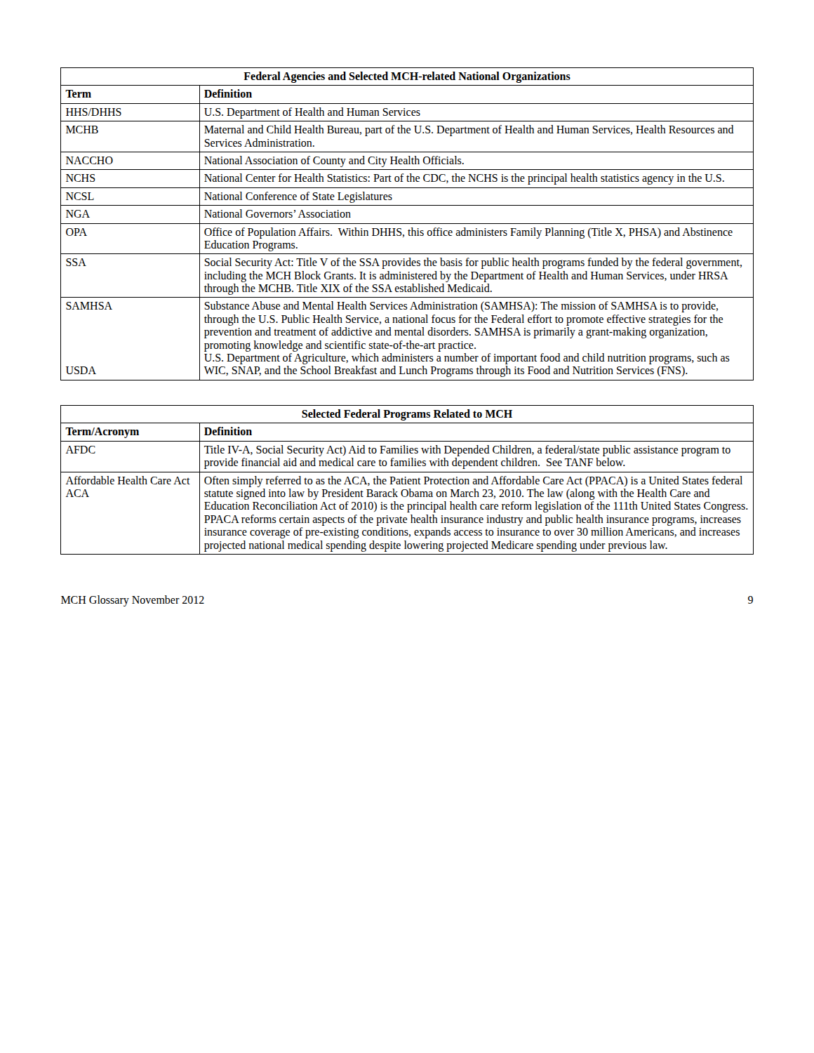| Federal Agencies and Selected MCH-related National Organizations |
| Term | Definition |
| HHS/DHHS | U.S. Department of Health and Human Services |
| MCHB | Maternal and Child Health Bureau, part of the U.S. Department of Health and Human Services, Health Resources and Services Administration. |
| NACCHO | National Association of County and City Health Officials. |
| NCHS | National Center for Health Statistics: Part of the CDC, the NCHS is the principal health statistics agency in the U.S. |
| NCSL | National Conference of State Legislatures |
| NGA | National Governors’ Association |
| OPA | Office of Population Affairs. Within DHHS, this office administers Family Planning (Title X, PHSA) and Abstinence Education Programs. |
| SSA | Social Security Act: Title V of the SSA provides the basis for public health programs funded by the federal government, including the MCH Block Grants. It is administered by the Department of Health and Human Services, under HRSA through the MCHB. Title XIX of the SSA established Medicaid. |
| SAMHSA USDA | Substance Abuse and Mental Health Services Administration (SAMHSA): The mission of SAMHSA is to provide, through the U.S. Public Health Service, a national focus for the Federal effort to promote effective strategies for the prevention and treatment of addictive and mental disorders. SAMHSA is primarily a grant-making organization, promoting knowledge and scientific state-of-the-art practice. U.S. Department of Agriculture, which administers a number of important food and child nutrition programs, such as WIC, SNAP, and the School Breakfast and Lunch Programs through its Food and Nutrition Services (FNS). |
| Selected Federal Programs Related to MCH |
| Term/Acronym | Definition |
| AFDC | Title IV-A, Social Security Act) Aid to Families with Depended Children, a federal/state public assistance program to provide financial aid and medical care to families with dependent children. See TANF below. |
| Affordable Health Care Act ACA | Often simply referred to as the ACA, the Patient Protection and Affordable Care Act (PPACA) is a United States federal statute signed into law by President Barack Obama on March 23, 2010. The law (along with the Health Care and Education Reconciliation Act of 2010) is the principal health care reform legislation of the 111th United States Congress. PPACA reforms certain aspects of the private health insurance industry and public health insurance programs, increases insurance coverage of pre-existing conditions, expands access to insurance to over 30 million Americans, and increases projected national medical spending despite lowering projected Medicare spending under previous law. |
MCH Glossary November 2012 9